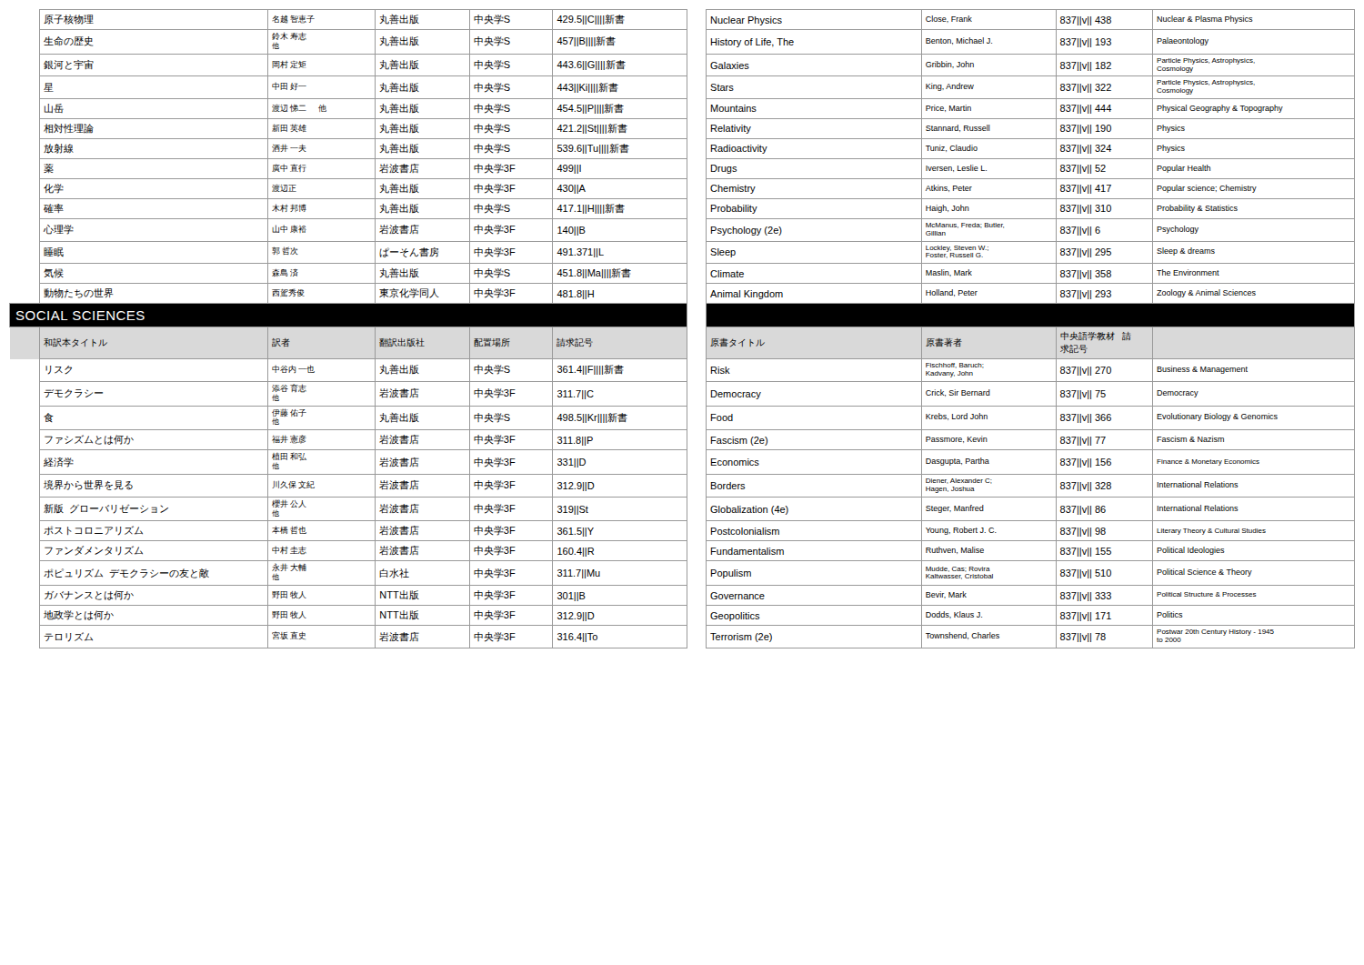| | 原子核物理 | 名越 智恵子 | 丸善出版 | 中央学S | 429.5//C////新書 | | Nuclear Physics | Close, Frank | 837//v// 438 | Nuclear & Plasma Physics |
| | 生命の歴史 | 鈴木 寿志 他 | 丸善出版 | 中央学S | 457//B////新書 | | History of Life, The | Benton, Michael J. | 837//v// 193 | Palaeontology |
| | 銀河と宇宙 | 岡村 定矩 | 丸善出版 | 中央学S | 443.6//G////新書 | | Galaxies | Gribbin, John | 837//v// 182 | Particle Physics, Astrophysics, Cosmology |
| | 星 | 中田 好一 | 丸善出版 | 中央学S | 443//Ki////新書 | | Stars | King, Andrew | 837//v// 322 | Particle Physics, Astrophysics, Cosmology |
| | 山岳 | 渡辺 悌二 他 | 丸善出版 | 中央学S | 454.5//P////新書 | | Mountains | Price, Martin | 837//v// 444 | Physical Geography & Topography |
| | 相対性理論 | 新田 英雄 | 丸善出版 | 中央学S | 421.2//St////新書 | | Relativity | Stannard, Russell | 837//v// 190 | Physics |
| | 放射線 | 酒井 一夫 | 丸善出版 | 中央学S | 539.6//Tu////新書 | | Radioactivity | Tuniz, Claudio | 837//v// 324 | Physics |
| | 薬 | 廣中 直行 | 岩波書店 | 中央学3F | 499//I | | Drugs | Iversen, Leslie L. | 837//v// 52 | Popular Health |
| | 化学 | 渡辺正 | 丸善出版 | 中央学3F | 430//A | | Chemistry | Atkins, Peter | 837//v// 417 | Popular science; Chemistry |
| | 確率 | 木村 邦博 | 丸善出版 | 中央学S | 417.1//H////新書 | | Probability | Haigh, John | 837//v// 310 | Probability & Statistics |
| | 心理学 | 山中 康裕 | 岩波書店 | 中央学3F | 140//B | | Psychology (2e) | McManus, Freda; Butler, Gillian | 837//v// 6 | Psychology |
| | 睡眠 | 郭 哲次 | ぱーそん書房 | 中央学3F | 491.371//L | | Sleep | Lockley, Steven W.; Foster, Russell G. | 837//v// 295 | Sleep & dreams |
| | 気候 | 森島 済 | 丸善出版 | 中央学S | 451.8//Ma////新書 | | Climate | Maslin, Mark | 837//v// 358 | The Environment |
| | 動物たちの世界 | 西駕秀俊 | 東京化学同人 | 中央学3F | 481.8//H | | Animal Kingdom | Holland, Peter | 837//v// 293 | Zoology & Animal Sciences |
| SOCIAL SCIENCES | | |
| | 和訳本タイトル | 訳者 | 翻訳出版社 | 配置場所 | 請求記号 | | 原書タイトル | 原書著者 | 中央語学教材 請 求記号 | |
| | リスク | 中谷内 一也 | 丸善出版 | 中央学S | 361.4//F////新書 | | Risk | Fischhoff, Baruch; Kadvany, John | 837//v// 270 | Business & Management |
| | デモクラシー | 添谷 育志 他 | 岩波書店 | 中央学3F | 311.7//C | | Democracy | Crick, Sir Bernard | 837//v// 75 | Democracy |
| | 食 | 伊藤 佑子 他 | 丸善出版 | 中央学S | 498.5//Kr////新書 | | Food | Krebs, Lord John | 837//v// 366 | Evolutionary Biology & Genomics |
| | ファシズムとは何か | 福井 憲彦 | 岩波書店 | 中央学3F | 311.8//P | | Fascism (2e) | Passmore, Kevin | 837//v// 77 | Fascism & Nazism |
| | 経済学 | 植田 和弘 他 | 岩波書店 | 中央学3F | 331//D | | Economics | Dasgupta, Partha | 837//v// 156 | Finance & Monetary Economics |
| | 境界から世界を見る | 川久保 文紀 | 岩波書店 | 中央学3F | 312.9//D | | Borders | Diener, Alexander C; Hagen, Joshua | 837//v// 328 | International Relations |
| | 新版 グローバリゼーション | 櫻井 公人 他 | 岩波書店 | 中央学3F | 319//St | | Globalization (4e) | Steger, Manfred | 837//v// 86 | International Relations |
| | ポストコロニアリズム | 本橋 哲也 | 岩波書店 | 中央学3F | 361.5//Y | | Postcolonialism | Young, Robert J. C. | 837//v// 98 | Literary Theory & Cultural Studies |
| | ファンダメンタリズム | 中村 圭志 | 岩波書店 | 中央学3F | 160.4//R | | Fundamentalism | Ruthven, Malise | 837//v// 155 | Political Ideologies |
| | ポピュリズム デモクラシーの友と敵 | 永井 大輔 他 | 白水社 | 中央学3F | 311.7//Mu | | Populism | Mudde, Cas; Rovira Kaltwasser, Cristobal | 837//v// 510 | Political Science & Theory |
| | ガバナンスとは何か | 野田 牧人 | NTT出版 | 中央学3F | 301//B | | Governance | Bevir, Mark | 837//v// 333 | Political Structure & Processes |
| | 地政学とは何か | 野田 牧人 | NTT出版 | 中央学3F | 312.9//D | | Geopolitics | Dodds, Klaus J. | 837//v// 171 | Politics |
| | テロリズム | 宮坂 直史 | 岩波書店 | 中央学3F | 316.4//To | | Terrorism (2e) | Townshend, Charles | 837//v// 78 | Postwar 20th Century History - 1945 to 2000 |